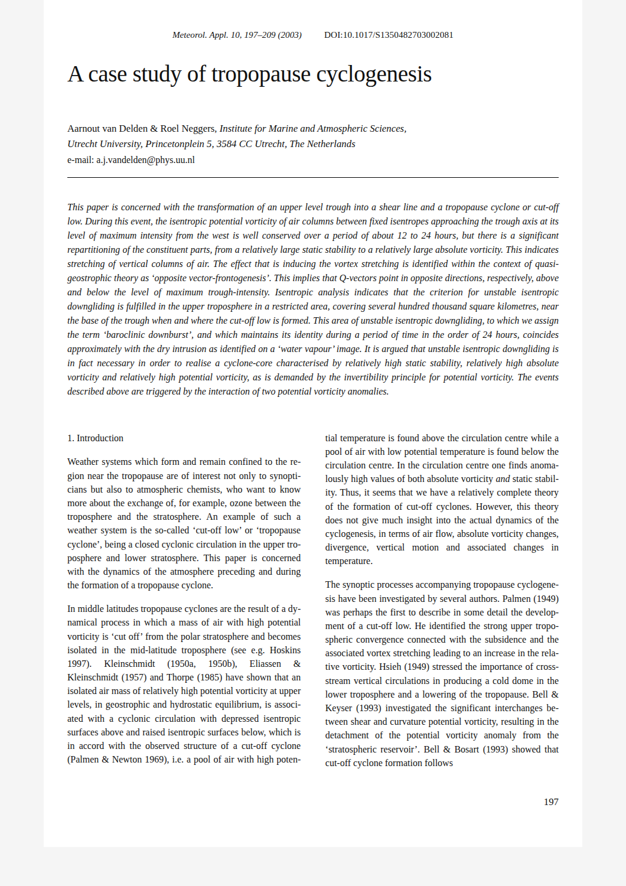Meteorol. Appl. 10, 197–209 (2003)DOI:10.1017/S1350482703002081
A case study of tropopause cyclogenesis
Aarnout van Delden & Roel Neggers, Institute for Marine and Atmospheric Sciences,
Utrecht University, Princetonplein 5, 3584 CC Utrecht, The Netherlands
e-mail: a.j.vandelden@phys.uu.nl
This paper is concerned with the transformation of an upper level trough into a shear line and a tropopause cyclone or cut-off low. During this event, the isentropic potential vorticity of air columns between fixed isentropes approaching the trough axis at its level of maximum intensity from the west is well conserved over a period of about 12 to 24 hours, but there is a significant repartitioning of the constituent parts, from a relatively large static stability to a relatively large absolute vorticity. This indicates stretching of vertical columns of air. The effect that is inducing the vortex stretching is identified within the context of quasi-geostrophic theory as ‘opposite vector-frontogenesis’. This implies that Q-vectors point in opposite directions, respectively, above and below the level of maximum trough-intensity. Isentropic analysis indicates that the criterion for unstable isentropic downgliding is fulfilled in the upper troposphere in a restricted area, covering several hundred thousand square kilometres, near the base of the trough when and where the cut-off low is formed. This area of unstable isentropic downgliding, to which we assign the term ‘baroclinic downburst’, and which maintains its identity during a period of time in the order of 24 hours, coincides approximately with the dry intrusion as identified on a ‘water vapour’ image. It is argued that unstable isentropic downgliding is in fact necessary in order to realise a cyclone-core characterised by relatively high static stability, relatively high absolute vorticity and relatively high potential vorticity, as is demanded by the invertibility principle for potential vorticity. The events described above are triggered by the interaction of two potential vorticity anomalies.
1. Introduction
Weather systems which form and remain confined to the region near the tropopause are of interest not only to synopticians but also to atmospheric chemists, who want to know more about the exchange of, for example, ozone between the troposphere and the stratosphere. An example of such a weather system is the so-called ‘cut-off low’ or ‘tropopause cyclone’, being a closed cyclonic circulation in the upper troposphere and lower stratosphere. This paper is concerned with the dynamics of the atmosphere preceding and during the formation of a tropopause cyclone.
In middle latitudes tropopause cyclones are the result of a dynamical process in which a mass of air with high potential vorticity is ‘cut off’ from the polar stratosphere and becomes isolated in the mid-latitude troposphere (see e.g. Hoskins 1997). Kleinschmidt (1950a, 1950b), Eliassen & Kleinschmidt (1957) and Thorpe (1985) have shown that an isolated air mass of relatively high potential vorticity at upper levels, in geostrophic and hydrostatic equilibrium, is associated with a cyclonic circulation with depressed isentropic surfaces above and raised isentropic surfaces below, which is in accord with the observed structure of a cut-off cyclone (Palmen & Newton 1969), i.e. a pool of air with high potential temperature is found above the circulation centre while a pool of air with low potential temperature is found below the circulation centre. In the circulation centre one finds anomalously high values of both absolute vorticity and static stability. Thus, it seems that we have a relatively complete theory of the formation of cut-off cyclones. However, this theory does not give much insight into the actual dynamics of the cyclogenesis, in terms of air flow, absolute vorticity changes, divergence, vertical motion and associated changes in temperature.
The synoptic processes accompanying tropopause cyclogenesis have been investigated by several authors. Palmen (1949) was perhaps the first to describe in some detail the development of a cut-off low. He identified the strong upper tropospheric convergence connected with the subsidence and the associated vortex stretching leading to an increase in the relative vorticity. Hsieh (1949) stressed the importance of cross-stream vertical circulations in producing a cold dome in the lower troposphere and a lowering of the tropopause. Bell & Keyser (1993) investigated the significant interchanges between shear and curvature potential vorticity, resulting in the detachment of the potential vorticity anomaly from the ‘stratospheric reservoir’. Bell & Bosart (1993) showed that cut-off cyclone formation follows
197